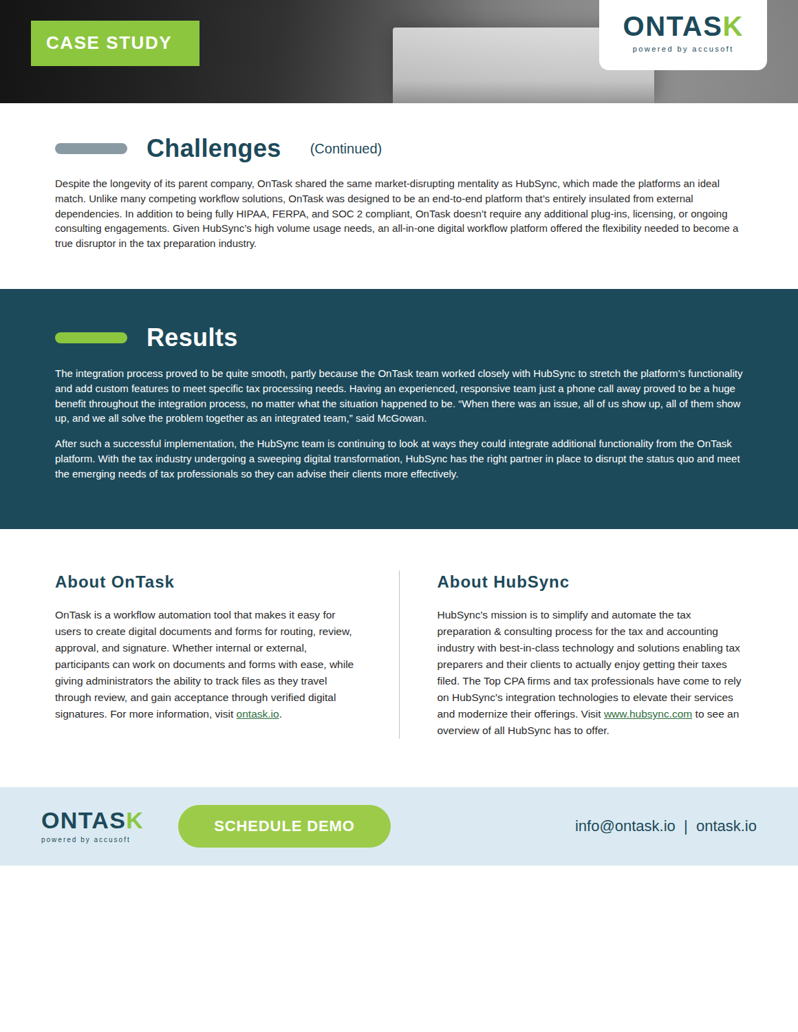CASE STUDY
ONTASK
powered by accusoft
Challenges
(Continued)
Despite the longevity of its parent company, OnTask shared the same market-disrupting mentality as HubSync, which made the platforms an ideal match. Unlike many competing workflow solutions, OnTask was designed to be an end-to-end platform that’s entirely insulated from external dependencies. In addition to being fully HIPAA, FERPA, and SOC 2 compliant, OnTask doesn’t require any additional plug-ins, licensing, or ongoing consulting engagements. Given HubSync’s high volume usage needs, an all-in-one digital workflow platform offered the flexibility needed to become a true disruptor in the tax preparation industry.
Results
The integration process proved to be quite smooth, partly because the OnTask team worked closely with HubSync to stretch the platform’s functionality and add custom features to meet specific tax processing needs. Having an experienced, responsive team just a phone call away proved to be a huge benefit throughout the integration process, no matter what the situation happened to be. “When there was an issue, all of us show up, all of them show up, and we all solve the problem together as an integrated team,” said McGowan.
After such a successful implementation, the HubSync team is continuing to look at ways they could integrate additional functionality from the OnTask platform. With the tax industry undergoing a sweeping digital transformation, HubSync has the right partner in place to disrupt the status quo and meet the emerging needs of tax professionals so they can advise their clients more effectively.
About OnTask
OnTask is a workflow automation tool that makes it easy for users to create digital documents and forms for routing, review, approval, and signature. Whether internal or external, participants can work on documents and forms with ease, while giving administrators the ability to track files as they travel through review, and gain acceptance through verified digital signatures. For more information, visit ontask.io.
About HubSync
HubSync's mission is to simplify and automate the tax preparation & consulting process for the tax and accounting industry with best-in-class technology and solutions enabling tax preparers and their clients to actually enjoy getting their taxes filed. The Top CPA firms and tax professionals have come to rely on HubSync's integration technologies to elevate their services and modernize their offerings. Visit www.hubsync.com to see an overview of all HubSync has to offer.
ONTASK
powered by accusoft
SCHEDULE DEMO
info@ontask.io | ontask.io